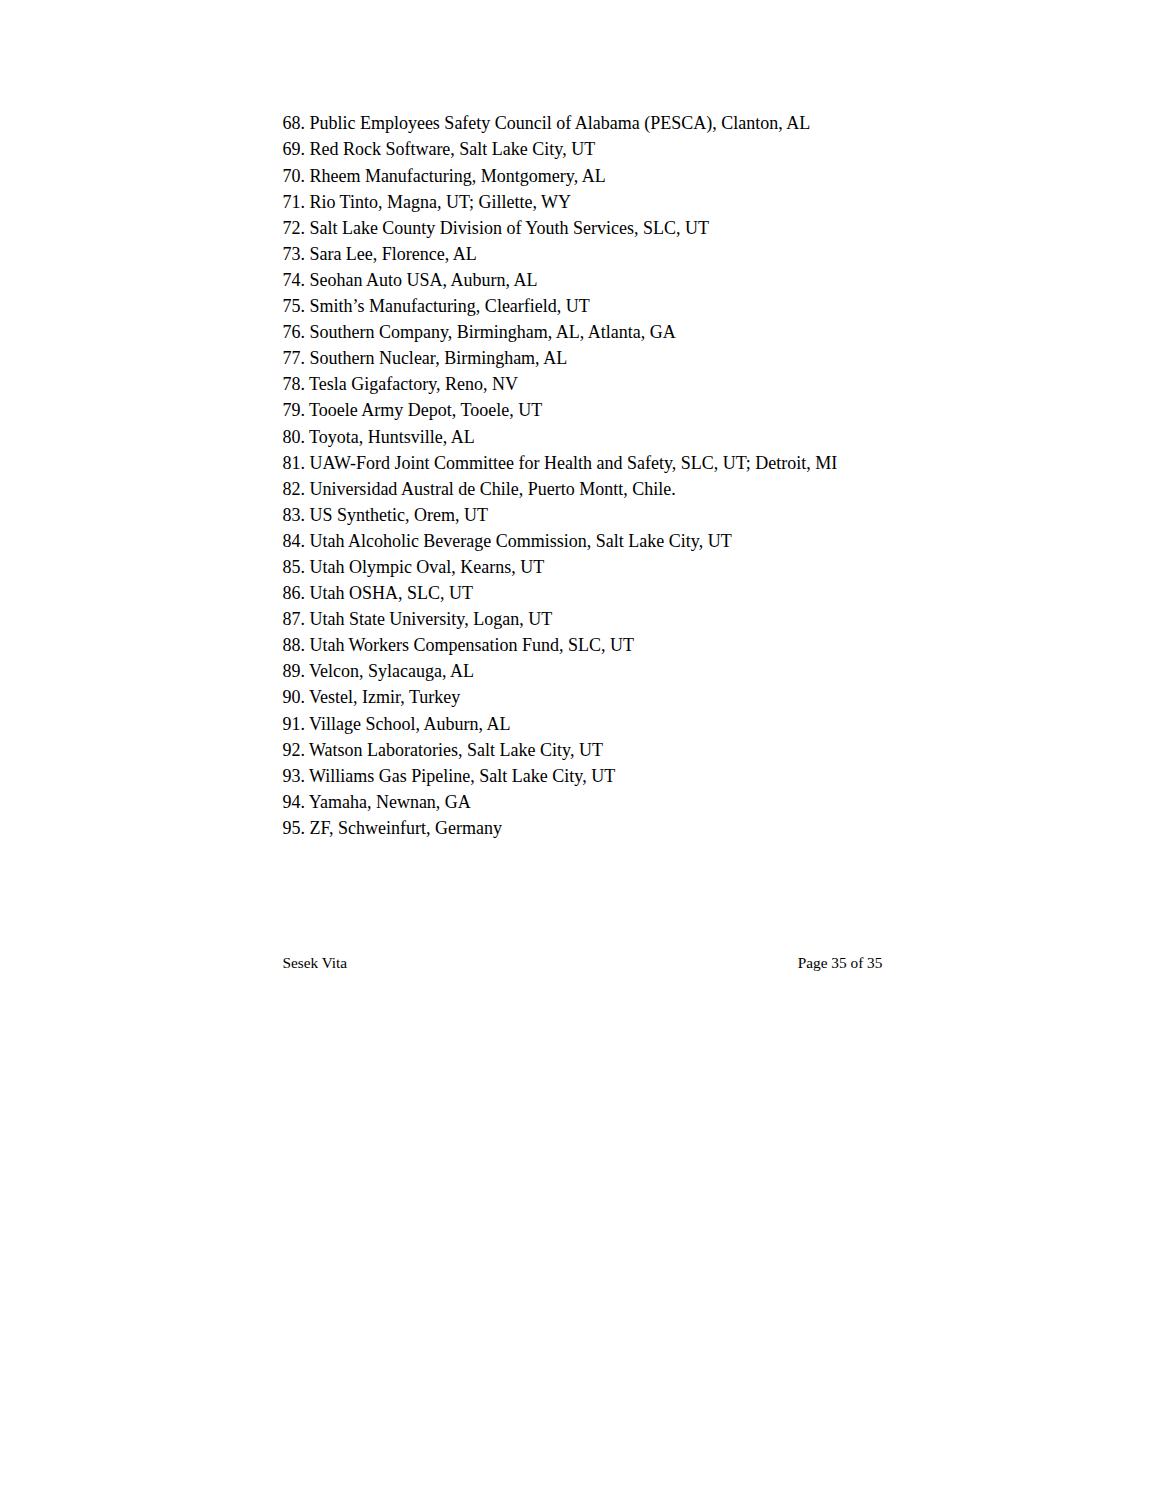68. Public Employees Safety Council of Alabama (PESCA), Clanton, AL
69. Red Rock Software, Salt Lake City, UT
70. Rheem Manufacturing, Montgomery, AL
71. Rio Tinto, Magna, UT; Gillette, WY
72. Salt Lake County Division of Youth Services, SLC, UT
73. Sara Lee, Florence, AL
74. Seohan Auto USA, Auburn, AL
75. Smith’s Manufacturing, Clearfield, UT
76. Southern Company, Birmingham, AL, Atlanta, GA
77. Southern Nuclear, Birmingham, AL
78. Tesla Gigafactory, Reno, NV
79. Tooele Army Depot, Tooele, UT
80. Toyota, Huntsville, AL
81. UAW-Ford Joint Committee for Health and Safety, SLC, UT; Detroit, MI
82. Universidad Austral de Chile, Puerto Montt, Chile.
83. US Synthetic, Orem, UT
84. Utah Alcoholic Beverage Commission, Salt Lake City, UT
85. Utah Olympic Oval, Kearns, UT
86. Utah OSHA, SLC, UT
87. Utah State University, Logan, UT
88. Utah Workers Compensation Fund, SLC, UT
89. Velcon, Sylacauga, AL
90. Vestel, Izmir, Turkey
91. Village School, Auburn, AL
92. Watson Laboratories, Salt Lake City, UT
93. Williams Gas Pipeline, Salt Lake City, UT
94. Yamaha, Newnan, GA
95. ZF, Schweinfurt, Germany
Sesek Vita Page 35 of 35